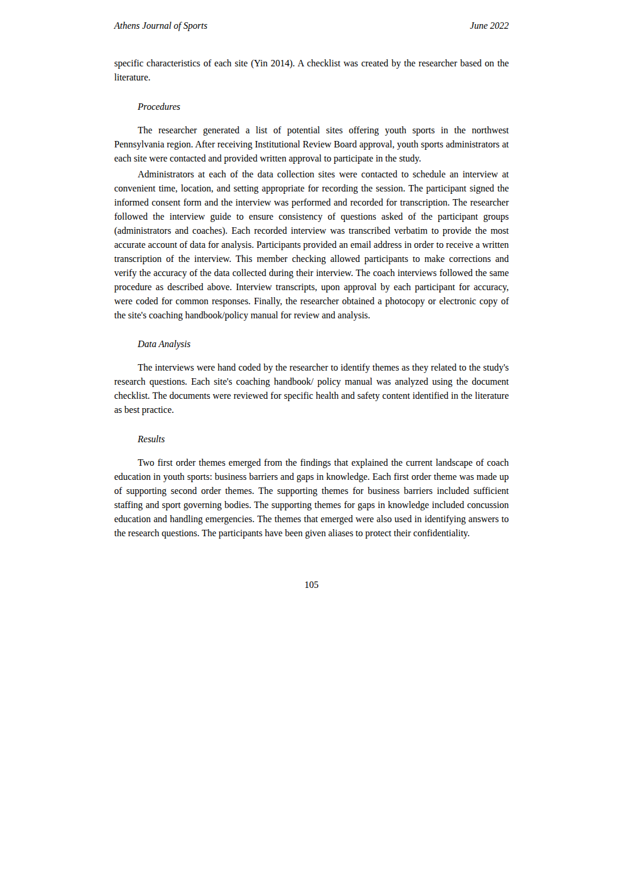Athens Journal of Sports June 2022
specific characteristics of each site (Yin 2014). A checklist was created by the researcher based on the literature.
Procedures
The researcher generated a list of potential sites offering youth sports in the northwest Pennsylvania region. After receiving Institutional Review Board approval, youth sports administrators at each site were contacted and provided written approval to participate in the study.
Administrators at each of the data collection sites were contacted to schedule an interview at convenient time, location, and setting appropriate for recording the session. The participant signed the informed consent form and the interview was performed and recorded for transcription. The researcher followed the interview guide to ensure consistency of questions asked of the participant groups (administrators and coaches). Each recorded interview was transcribed verbatim to provide the most accurate account of data for analysis. Participants provided an email address in order to receive a written transcription of the interview. This member checking allowed participants to make corrections and verify the accuracy of the data collected during their interview. The coach interviews followed the same procedure as described above. Interview transcripts, upon approval by each participant for accuracy, were coded for common responses. Finally, the researcher obtained a photocopy or electronic copy of the site's coaching handbook/policy manual for review and analysis.
Data Analysis
The interviews were hand coded by the researcher to identify themes as they related to the study's research questions. Each site's coaching handbook/ policy manual was analyzed using the document checklist. The documents were reviewed for specific health and safety content identified in the literature as best practice.
Results
Two first order themes emerged from the findings that explained the current landscape of coach education in youth sports: business barriers and gaps in knowledge. Each first order theme was made up of supporting second order themes. The supporting themes for business barriers included sufficient staffing and sport governing bodies. The supporting themes for gaps in knowledge included concussion education and handling emergencies. The themes that emerged were also used in identifying answers to the research questions. The participants have been given aliases to protect their confidentiality.
105